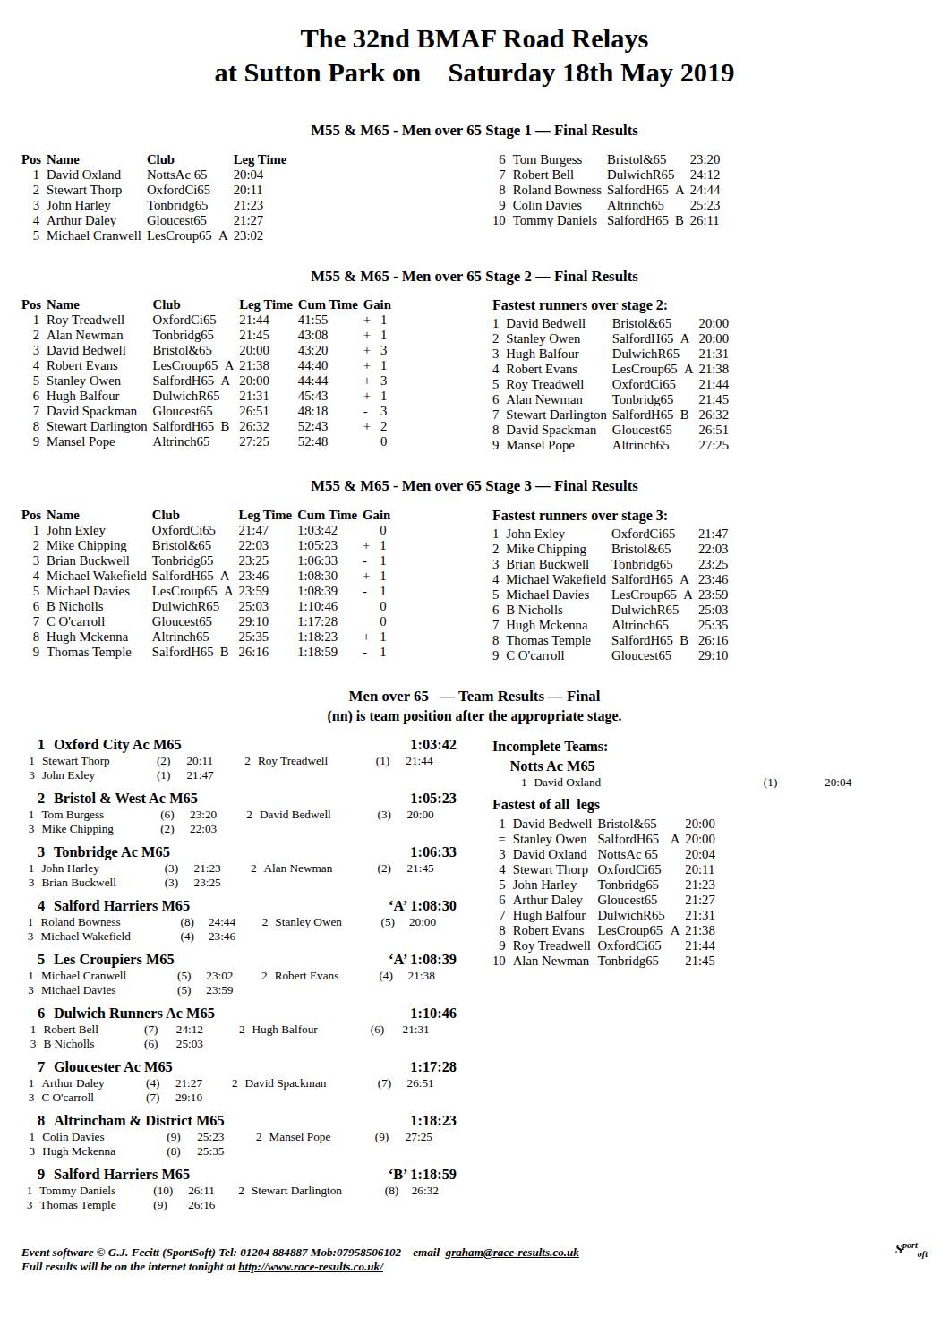The 32nd BMAF Road Relays
at Sutton Park on Saturday 18th May 2019
M55 & M65 - Men over 65 Stage 1 — Final Results
| Pos | Name | Club | Leg Time |
| 1 | David Oxland | NottsAc 65 | 20:04 |
| 2 | Stewart Thorp | OxfordCi65 | 20:11 |
| 3 | John Harley | Tonbridg65 | 21:23 |
| 4 | Arthur Daley | Gloucest65 | 21:27 |
| 5 | Michael Cranwell | LesCroup65 A | 23:02 |
| 6 | Tom Burgess | Bristol&65 | 23:20 |
| 7 | Robert Bell | DulwichR65 | 24:12 |
| 8 | Roland Bowness | SalfordH65 A | 24:44 |
| 9 | Colin Davies | Altrinch65 | 25:23 |
| 10 | Tommy Daniels | SalfordH65 B | 26:11 |
M55 & M65 - Men over 65 Stage 2 — Final Results
| Pos | Name | Club | Leg Time | Cum Time | Gain |
| 1 | Roy Treadwell | OxfordCi65 | 21:44 | 41:55 | + | 1 |
| 2 | Alan Newman | Tonbridg65 | 21:45 | 43:08 | + | 1 |
| 3 | David Bedwell | Bristol&65 | 20:00 | 43:20 | + | 3 |
| 4 | Robert Evans | LesCroup65 A | 21:38 | 44:40 | + | 1 |
| 5 | Stanley Owen | SalfordH65 A | 20:00 | 44:44 | + | 3 |
| 6 | Hugh Balfour | DulwichR65 | 21:31 | 45:43 | + | 1 |
| 7 | David Spackman | Gloucest65 | 26:51 | 48:18 | - | 3 |
| 8 | Stewart Darlington | SalfordH65 B | 26:32 | 52:43 | + | 2 |
| 9 | Mansel Pope | Altrinch65 | 27:25 | 52:48 | | 0 |
Fastest runners over stage 2:
| 1 | David Bedwell | Bristol&65 | 20:00 |
| 2 | Stanley Owen | SalfordH65 A | 20:00 |
| 3 | Hugh Balfour | DulwichR65 | 21:31 |
| 4 | Robert Evans | LesCroup65 A | 21:38 |
| 5 | Roy Treadwell | OxfordCi65 | 21:44 |
| 6 | Alan Newman | Tonbridg65 | 21:45 |
| 7 | Stewart Darlington | SalfordH65 B | 26:32 |
| 8 | David Spackman | Gloucest65 | 26:51 |
| 9 | Mansel Pope | Altrinch65 | 27:25 |
M55 & M65 - Men over 65 Stage 3 — Final Results
| Pos | Name | Club | Leg Time | Cum Time | Gain |
| 1 | John Exley | OxfordCi65 | 21:47 | 1:03:42 | | 0 |
| 2 | Mike Chipping | Bristol&65 | 22:03 | 1:05:23 | + | 1 |
| 3 | Brian Buckwell | Tonbridg65 | 23:25 | 1:06:33 | - | 1 |
| 4 | Michael Wakefield | SalfordH65 A | 23:46 | 1:08:30 | + | 1 |
| 5 | Michael Davies | LesCroup65 A | 23:59 | 1:08:39 | - | 1 |
| 6 | B Nicholls | DulwichR65 | 25:03 | 1:10:46 | | 0 |
| 7 | C O'carroll | Gloucest65 | 29:10 | 1:17:28 | | 0 |
| 8 | Hugh Mckenna | Altrinch65 | 25:35 | 1:18:23 | + | 1 |
| 9 | Thomas Temple | SalfordH65 B | 26:16 | 1:18:59 | - | 1 |
Fastest runners over stage 3:
| 1 | John Exley | OxfordCi65 | 21:47 |
| 2 | Mike Chipping | Bristol&65 | 22:03 |
| 3 | Brian Buckwell | Tonbridg65 | 23:25 |
| 4 | Michael Wakefield | SalfordH65 A | 23:46 |
| 5 | Michael Davies | LesCroup65 A | 23:59 |
| 6 | B Nicholls | DulwichR65 | 25:03 |
| 7 | Hugh Mckenna | Altrinch65 | 25:35 |
| 8 | Thomas Temple | SalfordH65 B | 26:16 |
| 9 | C O'carroll | Gloucest65 | 29:10 |
Men over 65 — Team Results — Final
(nn) is team position after the appropriate stage.
1 Oxford City Ac M65 1:03:42
| 1 | Stewart Thorp | (2) | 20:11 | 2 | Roy Treadwell | (1) | 21:44 |
| 3 | John Exley | (1) | 21:47 | | | | |
2 Bristol & West Ac M65 1:05:23
| 1 | Tom Burgess | (6) | 23:20 | 2 | David Bedwell | (3) | 20:00 |
| 3 | Mike Chipping | (2) | 22:03 | | | | |
3 Tonbridge Ac M65 1:06:33
| 1 | John Harley | (3) | 21:23 | 2 | Alan Newman | (2) | 21:45 |
| 3 | Brian Buckwell | (3) | 23:25 | | | | |
4 Salford Harriers M65 ‘A’ 1:08:30
| 1 | Roland Bowness | (8) | 24:44 | 2 | Stanley Owen | (5) | 20:00 |
| 3 | Michael Wakefield | (4) | 23:46 | | | | |
5 Les Croupiers M65 ‘A’ 1:08:39
| 1 | Michael Cranwell | (5) | 23:02 | 2 | Robert Evans | (4) | 21:38 |
| 3 | Michael Davies | (5) | 23:59 | | | | |
6 Dulwich Runners Ac M65 1:10:46
| 1 | Robert Bell | (7) | 24:12 | 2 | Hugh Balfour | (6) | 21:31 |
| 3 | B Nicholls | (6) | 25:03 | | | | |
7 Gloucester Ac M65 1:17:28
| 1 | Arthur Daley | (4) | 21:27 | 2 | David Spackman | (7) | 26:51 |
| 3 | C O'carroll | (7) | 29:10 | | | | |
8 Altrincham & District M65 1:18:23
| 1 | Colin Davies | (9) | 25:23 | 2 | Mansel Pope | (9) | 27:25 |
| 3 | Hugh Mckenna | (8) | 25:35 | | | | |
9 Salford Harriers M65 ‘B’ 1:18:59
| 1 | Tommy Daniels | (10) | 26:11 | 2 | Stewart Darlington | (8) | 26:32 |
| 3 | Thomas Temple | (9) | 26:16 | | | | |
Incomplete Teams:
Notts Ac M65
| 1 | David Oxland | (1) | 20:04 |
Fastest of all legs
| 1 | David Bedwell | Bristol&65 | | 20:00 |
| = | Stanley Owen | SalfordH65 | A | 20:00 |
| 3 | David Oxland | NottsAc 65 | | 20:04 |
| 4 | Stewart Thorp | OxfordCi65 | | 20:11 |
| 5 | John Harley | Tonbridg65 | | 21:23 |
| 6 | Arthur Daley | Gloucest65 | | 21:27 |
| 7 | Hugh Balfour | DulwichR65 | | 21:31 |
| 8 | Robert Evans | LesCroup65 | A | 21:38 |
| 9 | Roy Treadwell | OxfordCi65 | | 21:44 |
| 10 | Alan Newman | Tonbridg65 | | 21:45 |
Sportoft
Event software © G.J. Fecitt (SportSoft) Tel: 01204 884887 Mob:07958506102 email graham@race-results.co.uk
Full results will be on the internet tonight at http://www.race-results.co.uk/